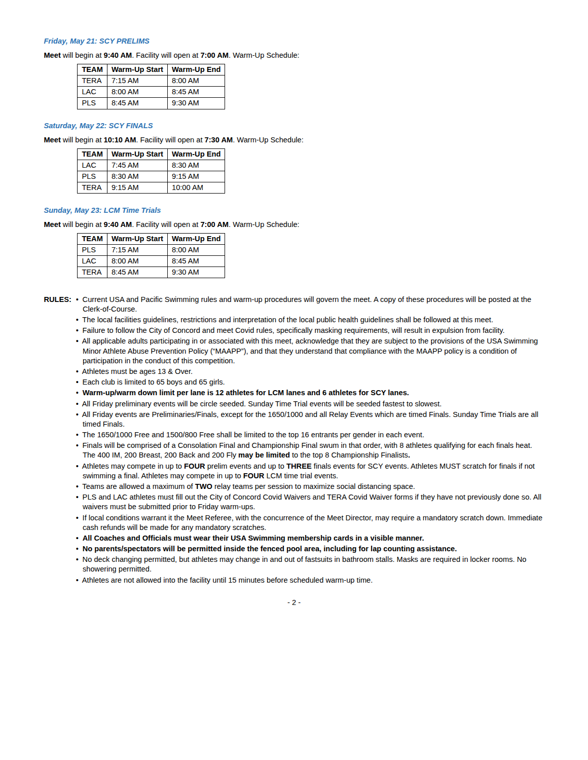Friday, May 21: SCY PRELIMS
Meet will begin at 9:40 AM. Facility will open at 7:00 AM. Warm-Up Schedule:
| TEAM | Warm-Up Start | Warm-Up End |
| --- | --- | --- |
| TERA | 7:15 AM | 8:00 AM |
| LAC | 8:00 AM | 8:45 AM |
| PLS | 8:45 AM | 9:30 AM |
Saturday, May 22: SCY FINALS
Meet will begin at 10:10 AM. Facility will open at 7:30 AM. Warm-Up Schedule:
| TEAM | Warm-Up Start | Warm-Up End |
| --- | --- | --- |
| LAC | 7:45 AM | 8:30 AM |
| PLS | 8:30 AM | 9:15 AM |
| TERA | 9:15 AM | 10:00 AM |
Sunday, May 23: LCM Time Trials
Meet will begin at 9:40 AM. Facility will open at 7:00 AM. Warm-Up Schedule:
| TEAM | Warm-Up Start | Warm-Up End |
| --- | --- | --- |
| PLS | 7:15 AM | 8:00 AM |
| LAC | 8:00 AM | 8:45 AM |
| TERA | 8:45 AM | 9:30 AM |
RULES:
• Current USA and Pacific Swimming rules and warm-up procedures will govern the meet. A copy of these procedures will be posted at the Clerk-of-Course.
• The local facilities guidelines, restrictions and interpretation of the local public health guidelines shall be followed at this meet.
• Failure to follow the City of Concord and meet Covid rules, specifically masking requirements, will result in expulsion from facility.
• All applicable adults participating in or associated with this meet, acknowledge that they are subject to the provisions of the USA Swimming Minor Athlete Abuse Prevention Policy (“MAAPP”), and that they understand that compliance with the MAAPP policy is a condition of participation in the conduct of this competition.
• Athletes must be ages 13 & Over.
• Each club is limited to 65 boys and 65 girls.
• Warm-up/warm down limit per lane is 12 athletes for LCM lanes and 6 athletes for SCY lanes.
• All Friday preliminary events will be circle seeded. Sunday Time Trial events will be seeded fastest to slowest.
• All Friday events are Preliminaries/Finals, except for the 1650/1000 and all Relay Events which are timed Finals. Sunday Time Trials are all timed Finals.
• The 1650/1000 Free and 1500/800 Free shall be limited to the top 16 entrants per gender in each event.
• Finals will be comprised of a Consolation Final and Championship Final swum in that order, with 8 athletes qualifying for each finals heat. The 400 IM, 200 Breast, 200 Back and 200 Fly may be limited to the top 8 Championship Finalists.
• Athletes may compete in up to FOUR prelim events and up to THREE finals events for SCY events. Athletes MUST scratch for finals if not swimming a final. Athletes may compete in up to FOUR LCM time trial events.
• Teams are allowed a maximum of TWO relay teams per session to maximize social distancing space.
• PLS and LAC athletes must fill out the City of Concord Covid Waivers and TERA Covid Waiver forms if they have not previously done so. All waivers must be submitted prior to Friday warm-ups.
• If local conditions warrant it the Meet Referee, with the concurrence of the Meet Director, may require a mandatory scratch down. Immediate cash refunds will be made for any mandatory scratches.
• All Coaches and Officials must wear their USA Swimming membership cards in a visible manner.
• No parents/spectators will be permitted inside the fenced pool area, including for lap counting assistance.
• No deck changing permitted, but athletes may change in and out of fastsuits in bathroom stalls. Masks are required in locker rooms. No showering permitted.
• Athletes are not allowed into the facility until 15 minutes before scheduled warm-up time.
- 2 -